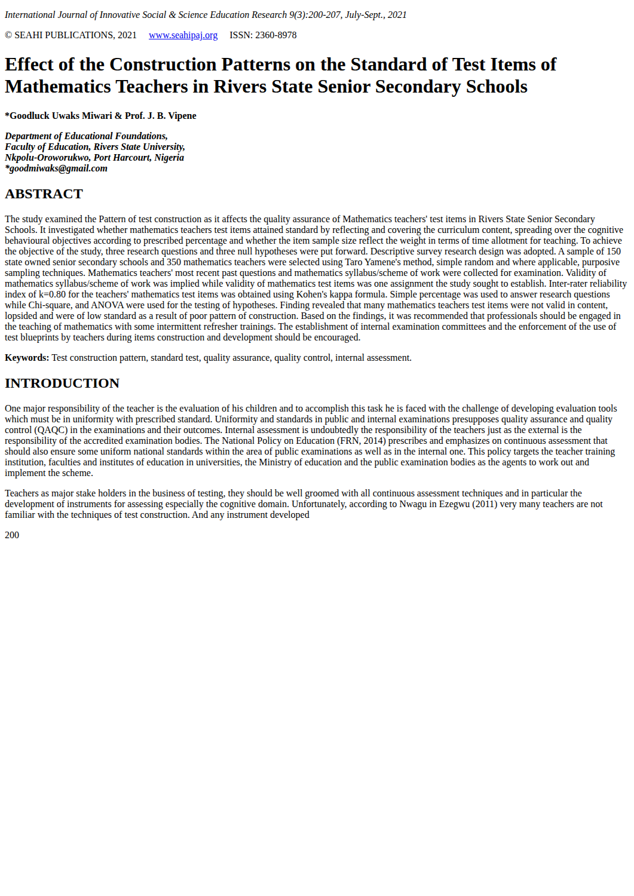International Journal of Innovative Social & Science Education Research 9(3):200-207, July-Sept., 2021
© SEAHI PUBLICATIONS, 2021 www.seahipaj.org ISSN: 2360-8978
Effect of the Construction Patterns on the Standard of Test Items of Mathematics Teachers in Rivers State Senior Secondary Schools
*Goodluck Uwaks Miwari & Prof. J. B. Vipene
Department of Educational Foundations,
Faculty of Education, Rivers State University,
Nkpolu-Oroworukwo, Port Harcourt, Nigeria
*goodmiwaks@gmail.com
ABSTRACT
The study examined the Pattern of test construction as it affects the quality assurance of Mathematics teachers' test items in Rivers State Senior Secondary Schools. It investigated whether mathematics teachers test items attained standard by reflecting and covering the curriculum content, spreading over the cognitive behavioural objectives according to prescribed percentage and whether the item sample size reflect the weight in terms of time allotment for teaching. To achieve the objective of the study, three research questions and three null hypotheses were put forward. Descriptive survey research design was adopted. A sample of 150 state owned senior secondary schools and 350 mathematics teachers were selected using Taro Yamene's method, simple random and where applicable, purposive sampling techniques. Mathematics teachers' most recent past questions and mathematics syllabus/scheme of work were collected for examination. Validity of mathematics syllabus/scheme of work was implied while validity of mathematics test items was one assignment the study sought to establish. Inter-rater reliability index of k=0.80 for the teachers' mathematics test items was obtained using Kohen's kappa formula. Simple percentage was used to answer research questions while Chi-square, and ANOVA were used for the testing of hypotheses. Finding revealed that many mathematics teachers test items were not valid in content, lopsided and were of low standard as a result of poor pattern of construction. Based on the findings, it was recommended that professionals should be engaged in the teaching of mathematics with some intermittent refresher trainings. The establishment of internal examination committees and the enforcement of the use of test blueprints by teachers during items construction and development should be encouraged.
Keywords: Test construction pattern, standard test, quality assurance, quality control, internal assessment.
INTRODUCTION
One major responsibility of the teacher is the evaluation of his children and to accomplish this task he is faced with the challenge of developing evaluation tools which must be in uniformity with prescribed standard. Uniformity and standards in public and internal examinations presupposes quality assurance and quality control (QAQC) in the examinations and their outcomes. Internal assessment is undoubtedly the responsibility of the teachers just as the external is the responsibility of the accredited examination bodies. The National Policy on Education (FRN, 2014) prescribes and emphasizes on continuous assessment that should also ensure some uniform national standards within the area of public examinations as well as in the internal one. This policy targets the teacher training institution, faculties and institutes of education in universities, the Ministry of education and the public examination bodies as the agents to work out and implement the scheme.
Teachers as major stake holders in the business of testing, they should be well groomed with all continuous assessment techniques and in particular the development of instruments for assessing especially the cognitive domain. Unfortunately, according to Nwagu in Ezegwu (2011) very many teachers are not familiar with the techniques of test construction. And any instrument developed
200